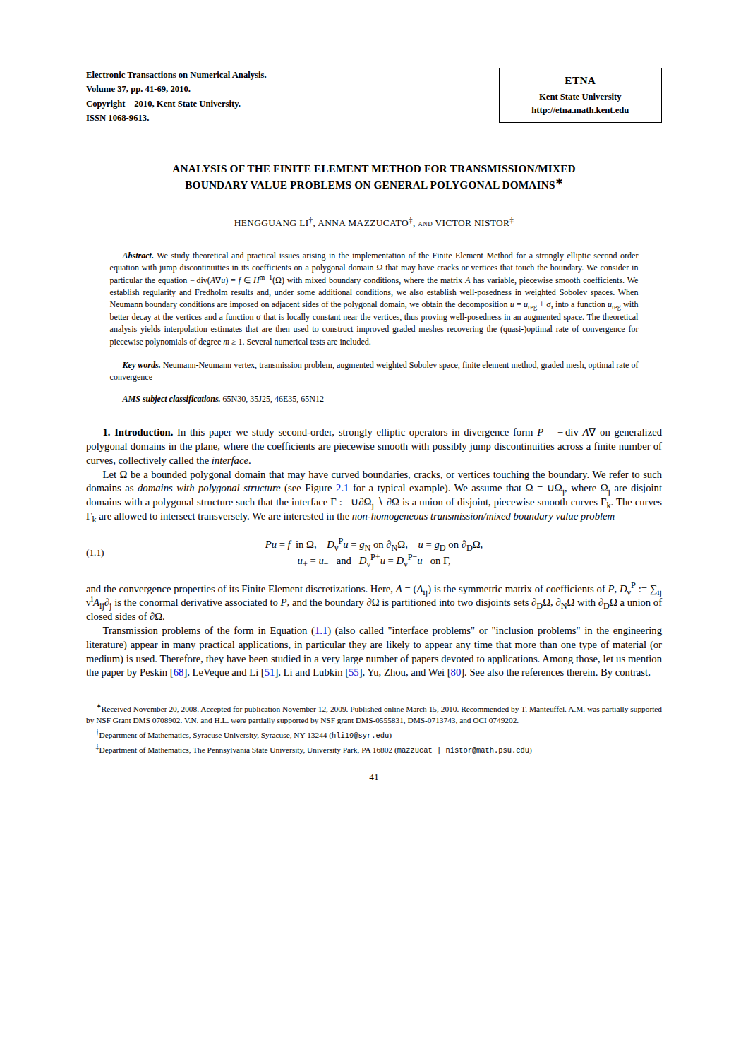Electronic Transactions on Numerical Analysis.
Volume 37, pp. 41-69, 2010.
Copyright 2010, Kent State University.
ISSN 1068-9613.
ETNA
Kent State University
http://etna.math.kent.edu
ANALYSIS OF THE FINITE ELEMENT METHOD FOR TRANSMISSION/MIXED
BOUNDARY VALUE PROBLEMS ON GENERAL POLYGONAL DOMAINS∗
HENGGUANG LI†, ANNA MAZZUCATO‡, and VICTOR NISTOR‡
Abstract. We study theoretical and practical issues arising in the implementation of the Finite Element Method for a strongly elliptic second order equation with jump discontinuities in its coefficients on a polygonal domain Ω that may have cracks or vertices that touch the boundary. We consider in particular the equation − div(A∇u) = f ∈ Hm−1(Ω) with mixed boundary conditions, where the matrix A has variable, piecewise smooth coefficients. We establish regularity and Fredholm results and, under some additional conditions, we also establish well-posedness in weighted Sobolev spaces. When Neumann boundary conditions are imposed on adjacent sides of the polygonal domain, we obtain the decomposition u = ureg + σ, into a function ureg with better decay at the vertices and a function σ that is locally constant near the vertices, thus proving well-posedness in an augmented space. The theoretical analysis yields interpolation estimates that are then used to construct improved graded meshes recovering the (quasi-)optimal rate of convergence for piecewise polynomials of degree m ≥ 1. Several numerical tests are included.
Key words. Neumann-Neumann vertex, transmission problem, augmented weighted Sobolev space, finite element method, graded mesh, optimal rate of convergence
AMS subject classifications. 65N30, 35J25, 46E35, 65N12
1. Introduction. In this paper we study second-order, strongly elliptic operators in divergence form P = − div A∇ on generalized polygonal domains in the plane, where the coefficients are piecewise smooth with possibly jump discontinuities across a finite number of curves, collectively called the interface.
Let Ω be a bounded polygonal domain that may have curved boundaries, cracks, or vertices touching the boundary. We refer to such domains as domains with polygonal structure (see Figure 2.1 for a typical example). We assume that Ω̅ = ∪Ω̅j, where Ωj are disjoint domains with a polygonal structure such that the interface Γ := ∪∂Ωj ∖ ∂Ω is a union of disjoint, piecewise smooth curves Γk. The curves Γk are allowed to intersect transversely. We are interested in the non-homogeneous transmission/mixed boundary value problem
(1.1)
Pu = f in Ω, DνPu = gN on ∂NΩ, u = gD on ∂DΩ,
u+ = u− and DνP+u = DνP−u on Γ,
and the convergence properties of its Finite Element discretizations. Here, A = (Aij) is the symmetric matrix of coefficients of P, DνP := ∑ij νiAij∂j is the conormal derivative associated to P, and the boundary ∂Ω is partitioned into two disjoints sets ∂DΩ, ∂NΩ with ∂DΩ a union of closed sides of ∂Ω.
Transmission problems of the form in Equation (1.1) (also called "interface problems" or "inclusion problems" in the engineering literature) appear in many practical applications, in particular they are likely to appear any time that more than one type of material (or medium) is used. Therefore, they have been studied in a very large number of papers devoted to applications. Among those, let us mention the paper by Peskin [68], LeVeque and Li [51], Li and Lubkin [55], Yu, Zhou, and Wei [80]. See also the references therein. By contrast,
∗Received November 20, 2008. Accepted for publication November 12, 2009. Published online March 15, 2010. Recommended by T. Manteuffel. A.M. was partially supported by NSF Grant DMS 0708902. V.N. and H.L. were partially supported by NSF grant DMS-0555831, DMS-0713743, and OCI 0749202.
†Department of Mathematics, Syracuse University, Syracuse, NY 13244 (hli19@syr.edu)
‡Department of Mathematics, The Pennsylvania State University, University Park, PA 16802 (mazzucat | nistor@math.psu.edu)
41